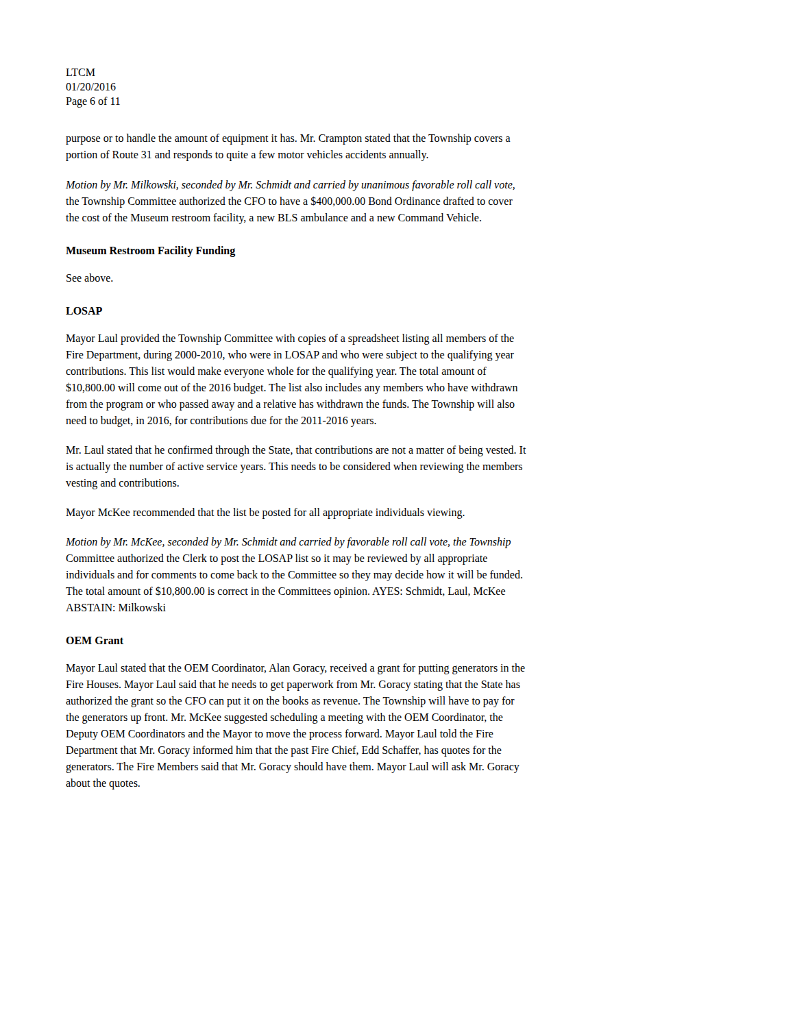LTCM
01/20/2016
Page 6 of 11
purpose or to handle the amount of equipment it has. Mr. Crampton stated that the Township covers a portion of Route 31 and responds to quite a few motor vehicles accidents annually.
Motion by Mr. Milkowski, seconded by Mr. Schmidt and carried by unanimous favorable roll call vote, the Township Committee authorized the CFO to have a $400,000.00 Bond Ordinance drafted to cover the cost of the Museum restroom facility, a new BLS ambulance and a new Command Vehicle.
Museum Restroom Facility Funding
See above.
LOSAP
Mayor Laul provided the Township Committee with copies of a spreadsheet listing all members of the Fire Department, during 2000-2010, who were in LOSAP and who were subject to the qualifying year contributions. This list would make everyone whole for the qualifying year. The total amount of $10,800.00 will come out of the 2016 budget. The list also includes any members who have withdrawn from the program or who passed away and a relative has withdrawn the funds. The Township will also need to budget, in 2016, for contributions due for the 2011-2016 years.
Mr. Laul stated that he confirmed through the State, that contributions are not a matter of being vested. It is actually the number of active service years. This needs to be considered when reviewing the members vesting and contributions.
Mayor McKee recommended that the list be posted for all appropriate individuals viewing.
Motion by Mr. McKee, seconded by Mr. Schmidt and carried by favorable roll call vote, the Township Committee authorized the Clerk to post the LOSAP list so it may be reviewed by all appropriate individuals and for comments to come back to the Committee so they may decide how it will be funded. The total amount of $10,800.00 is correct in the Committees opinion. AYES: Schmidt, Laul, McKee ABSTAIN: Milkowski
OEM Grant
Mayor Laul stated that the OEM Coordinator, Alan Goracy, received a grant for putting generators in the Fire Houses. Mayor Laul said that he needs to get paperwork from Mr. Goracy stating that the State has authorized the grant so the CFO can put it on the books as revenue. The Township will have to pay for the generators up front. Mr. McKee suggested scheduling a meeting with the OEM Coordinator, the Deputy OEM Coordinators and the Mayor to move the process forward. Mayor Laul told the Fire Department that Mr. Goracy informed him that the past Fire Chief, Edd Schaffer, has quotes for the generators. The Fire Members said that Mr. Goracy should have them. Mayor Laul will ask Mr. Goracy about the quotes.